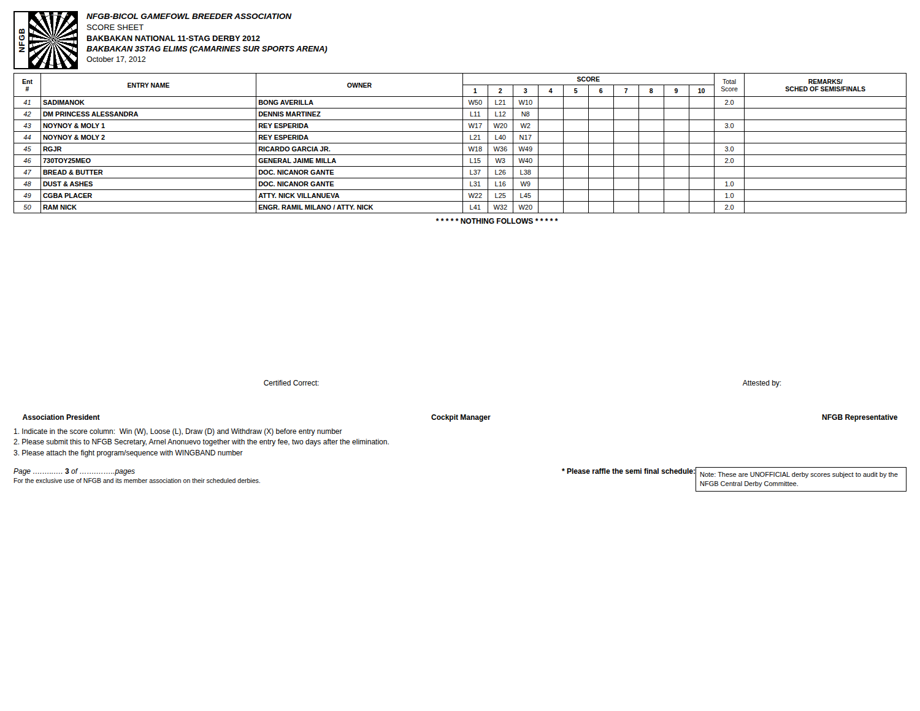NFGB
NATIONAL FEDERATION
NFGB-BICOL GAMEFOWL BREEDER ASSOCIATION
SCORE SHEET
BAKBAKAN NATIONAL 11-STAG DERBY 2012
BAKBAKAN 3STAG ELIMS (CAMARINES SUR SPORTS ARENA)
October 17, 2012
| Ent # | ENTRY NAME | OWNER | SCORE | Total Score | REMARKS/ SCHED OF SEMIS/FINALS |
| --- | --- | --- | --- | --- | --- |
| 1 | 2 | 3 | 4 | 5 | 6 | 7 | 8 | 9 | 10 |
| 41 | SADIMANOK | BONG AVERILLA | W50 | L21 | W10 | | | | | | | | 2.0 | |
| 42 | DM PRINCESS ALESSANDRA | DENNIS MARTINEZ | L11 | L12 | N8 | | | | | | | | | |
| 43 | NOYNOY & MOLY 1 | REY ESPERIDA | W17 | W20 | W2 | | | | | | | | 3.0 | |
| 44 | NOYNOY & MOLY 2 | REY ESPERIDA | L21 | L40 | N17 | | | | | | | | | |
| 45 | RGJR | RICARDO GARCIA JR. | W18 | W36 | W49 | | | | | | | | 3.0 | |
| 46 | 730TOY25MEO | GENERAL JAIME MILLA | L15 | W3 | W40 | | | | | | | | 2.0 | |
| 47 | BREAD & BUTTER | DOC. NICANOR GANTE | L37 | L26 | L38 | | | | | | | | | |
| 48 | DUST & ASHES | DOC. NICANOR GANTE | L31 | L16 | W9 | | | | | | | | 1.0 | |
| 49 | CGBA PLACER | ATTY. NICK VILLANUEVA | W22 | L25 | L45 | | | | | | | | 1.0 | |
| 50 | RAM NICK | ENGR. RAMIL MILANO / ATTY. NICK | L41 | W32 | W20 | | | | | | | | 2.0 | |
* * * * * NOTHING FOLLOWS * * * * *
Certified Correct:
Attested by:
Association President
Cockpit Manager
NFGB Representative
1. Indicate in the score column: Win (W), Loose (L), Draw (D) and Withdraw (X) before entry number
2. Please submit this to NFGB Secretary, Arnel Anonuevo together with the entry fee, two days after the elimination.
3. Please attach the fight program/sequence with WINGBAND number
Page ….…..…. 3 of …….……..pages
* Please raffle the semi final schedule:
For the exclusive use of NFGB and its member association on their scheduled derbies.
Note: These are UNOFFICIAL derby scores subject to audit by the NFGB Central Derby Committee.